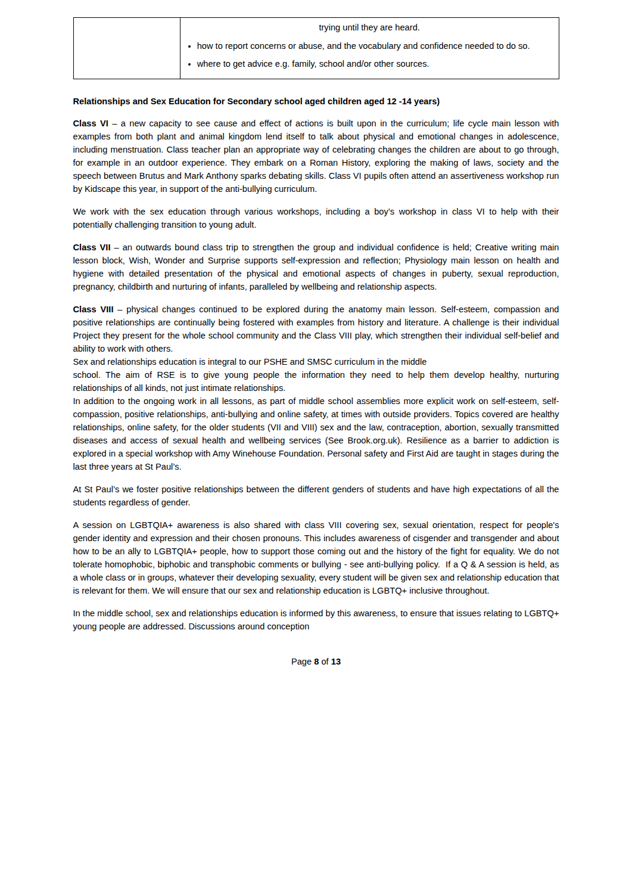| | trying until they are heard. how to report concerns or abuse, and the vocabulary and confidence needed to do so. where to get advice e.g. family, school and/or other sources. |
Relationships and Sex Education for Secondary school aged children aged 12 -14 years)
Class VI – a new capacity to see cause and effect of actions is built upon in the curriculum; life cycle main lesson with examples from both plant and animal kingdom lend itself to talk about physical and emotional changes in adolescence, including menstruation. Class teacher plan an appropriate way of celebrating changes the children are about to go through, for example in an outdoor experience. They embark on a Roman History, exploring the making of laws, society and the speech between Brutus and Mark Anthony sparks debating skills. Class VI pupils often attend an assertiveness workshop run by Kidscape this year, in support of the anti-bullying curriculum.
We work with the sex education through various workshops, including a boy’s workshop in class VI to help with their potentially challenging transition to young adult.
Class VII – an outwards bound class trip to strengthen the group and individual confidence is held; Creative writing main lesson block, Wish, Wonder and Surprise supports self-expression and reflection; Physiology main lesson on health and hygiene with detailed presentation of the physical and emotional aspects of changes in puberty, sexual reproduction, pregnancy, childbirth and nurturing of infants, paralleled by wellbeing and relationship aspects.
Class VIII – physical changes continued to be explored during the anatomy main lesson. Self-esteem, compassion and positive relationships are continually being fostered with examples from history and literature. A challenge is their individual Project they present for the whole school community and the Class VIII play, which strengthen their individual self-belief and ability to work with others.
Sex and relationships education is integral to our PSHE and SMSC curriculum in the middle
school. The aim of RSE is to give young people the information they need to help them develop healthy, nurturing relationships of all kinds, not just intimate relationships.
In addition to the ongoing work in all lessons, as part of middle school assemblies more explicit work on self-esteem, self-compassion, positive relationships, anti-bullying and online safety, at times with outside providers. Topics covered are healthy relationships, online safety, for the older students (VII and VIII) sex and the law, contraception, abortion, sexually transmitted diseases and access of sexual health and wellbeing services (See Brook.org.uk). Resilience as a barrier to addiction is explored in a special workshop with Amy Winehouse Foundation. Personal safety and First Aid are taught in stages during the last three years at St Paul’s.
At St Paul’s we foster positive relationships between the different genders of students and have high expectations of all the students regardless of gender.
A session on LGBTQIA+ awareness is also shared with class VIII covering sex, sexual orientation, respect for people's gender identity and expression and their chosen pronouns. This includes awareness of cisgender and transgender and about how to be an ally to LGBTQIA+ people, how to support those coming out and the history of the fight for equality. We do not tolerate homophobic, biphobic and transphobic comments or bullying - see anti-bullying policy. If a Q & A session is held, as a whole class or in groups, whatever their developing sexuality, every student will be given sex and relationship education that is relevant for them. We will ensure that our sex and relationship education is LGBTQ+ inclusive throughout.
In the middle school, sex and relationships education is informed by this awareness, to ensure that issues relating to LGBTQ+ young people are addressed. Discussions around conception
Page 8 of 13